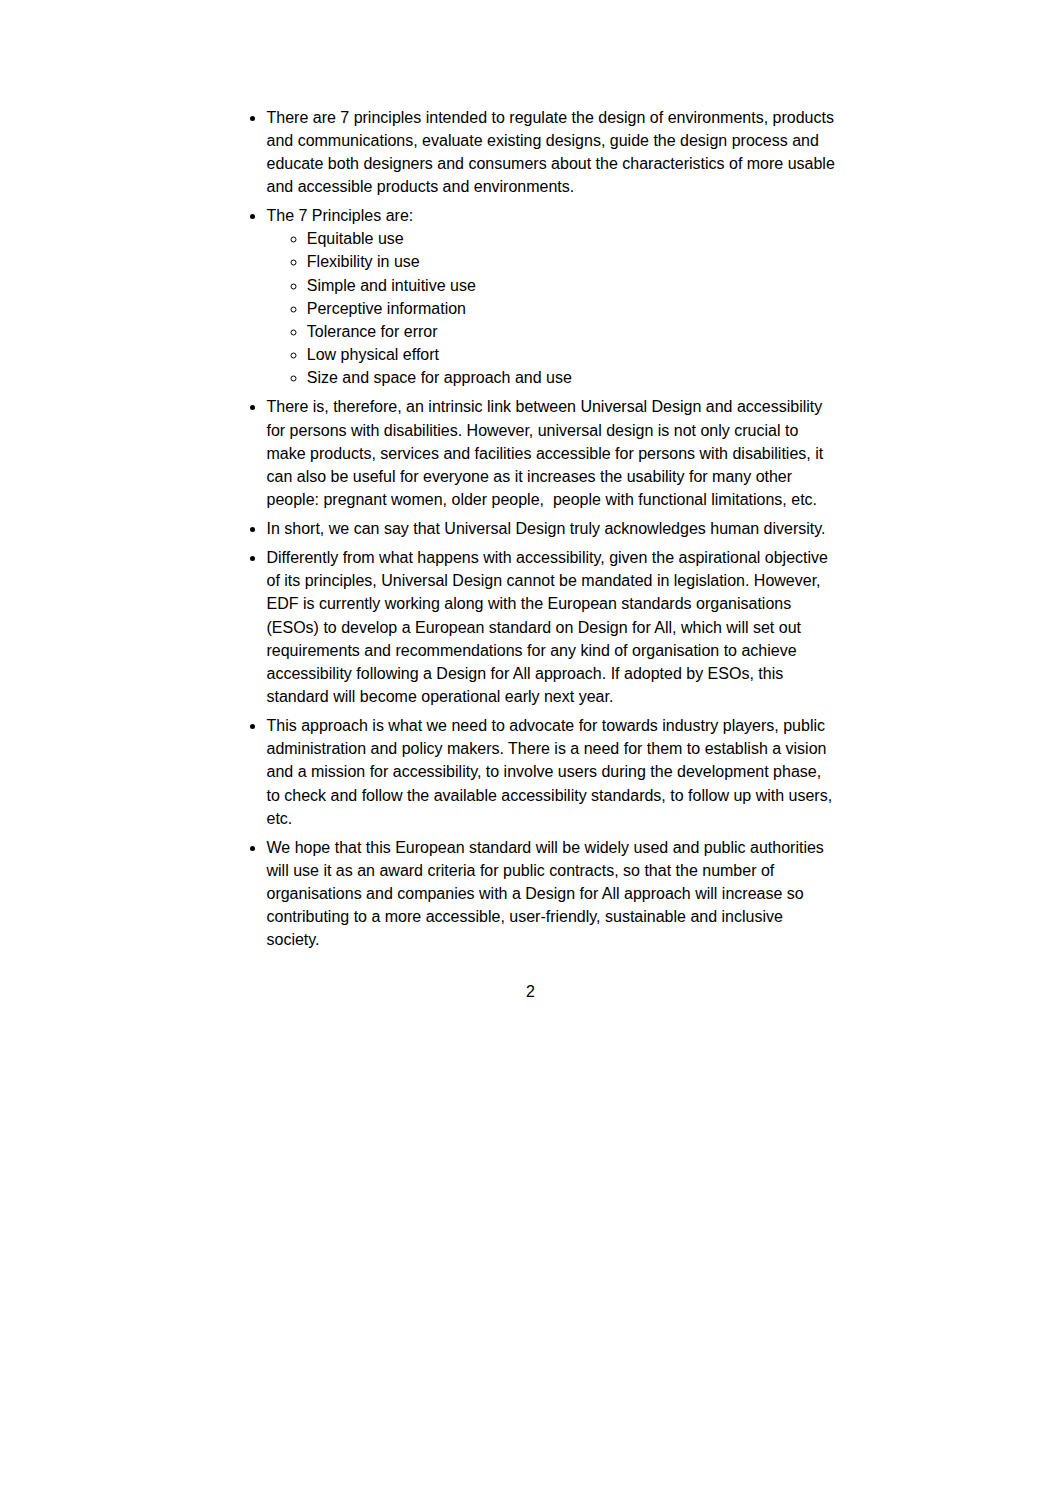There are 7 principles intended to regulate the design of environments, products and communications, evaluate existing designs, guide the design process and educate both designers and consumers about the characteristics of more usable and accessible products and environments.
The 7 Principles are:
Equitable use
Flexibility in use
Simple and intuitive use
Perceptive information
Tolerance for error
Low physical effort
Size and space for approach and use
There is, therefore, an intrinsic link between Universal Design and accessibility for persons with disabilities. However, universal design is not only crucial to make products, services and facilities accessible for persons with disabilities, it can also be useful for everyone as it increases the usability for many other people: pregnant women, older people, people with functional limitations, etc.
In short, we can say that Universal Design truly acknowledges human diversity.
Differently from what happens with accessibility, given the aspirational objective of its principles, Universal Design cannot be mandated in legislation. However, EDF is currently working along with the European standards organisations (ESOs) to develop a European standard on Design for All, which will set out requirements and recommendations for any kind of organisation to achieve accessibility following a Design for All approach. If adopted by ESOs, this standard will become operational early next year.
This approach is what we need to advocate for towards industry players, public administration and policy makers. There is a need for them to establish a vision and a mission for accessibility, to involve users during the development phase, to check and follow the available accessibility standards, to follow up with users, etc.
We hope that this European standard will be widely used and public authorities will use it as an award criteria for public contracts, so that the number of organisations and companies with a Design for All approach will increase so contributing to a more accessible, user-friendly, sustainable and inclusive society.
2